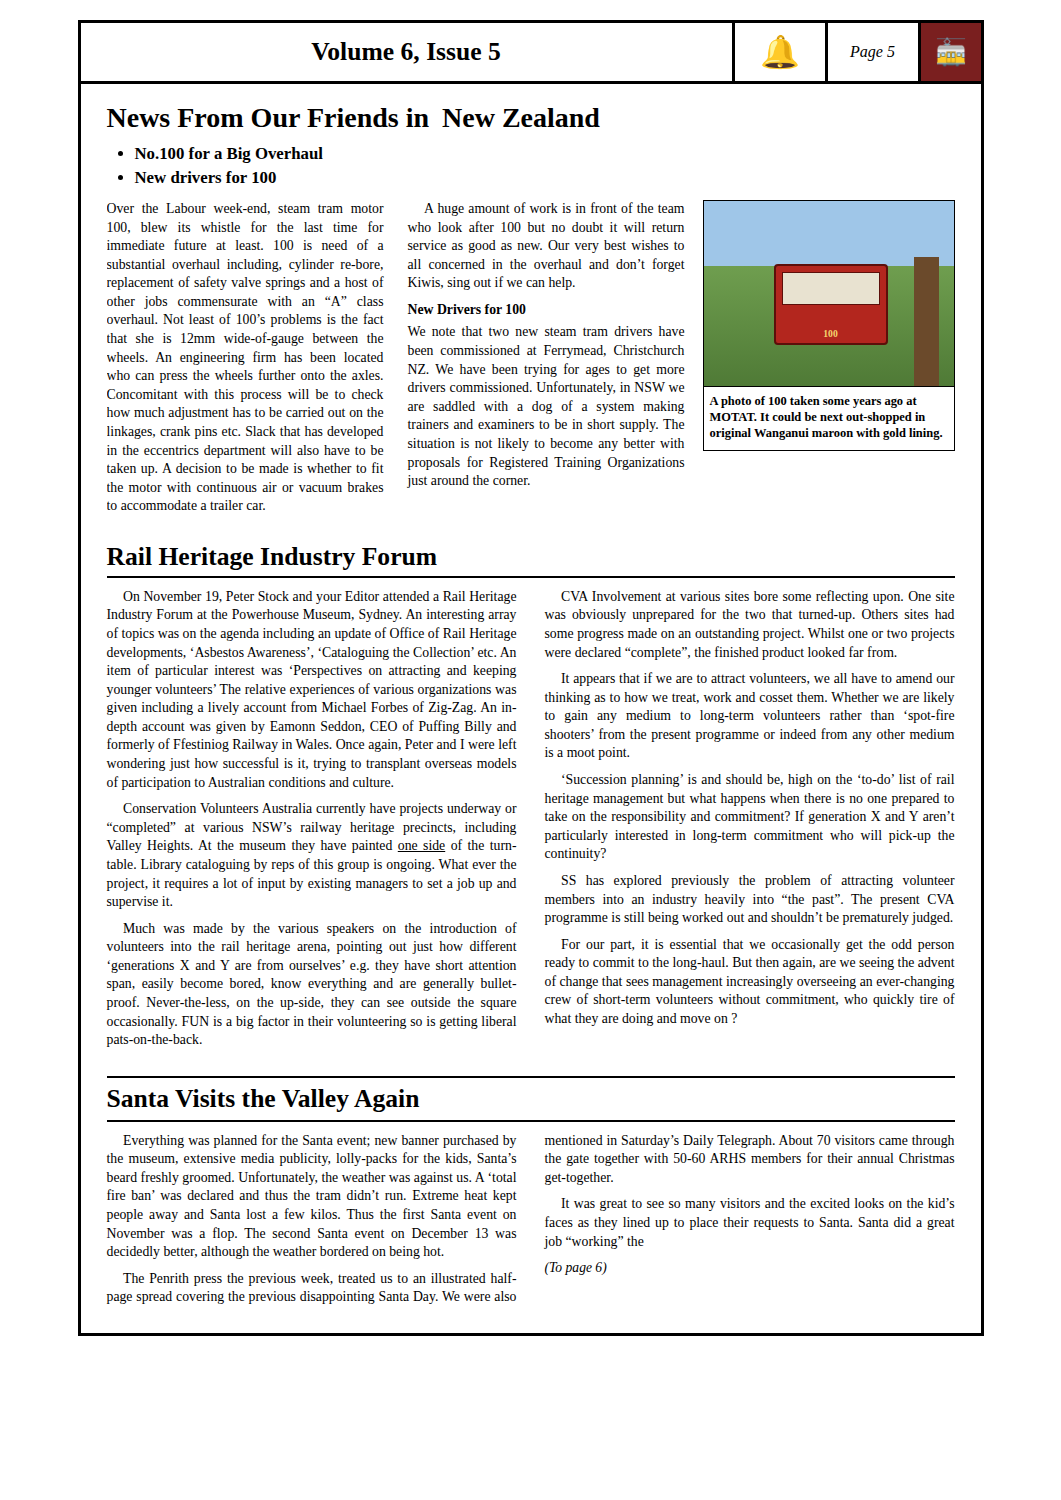Volume 6, Issue 5
🔔
Page 5
🚋
News From Our Friends in New Zealand
No.100 for a Big Overhaul
New drivers for 100
A photo of 100 taken some years ago at MOTAT. It could be next out-shopped in original Wanganui maroon with gold lining.
Over the Labour week-end, steam tram motor 100, blew its whistle for the last time for immediate future at least. 100 is need of a substantial overhaul including, cylinder re-bore, replacement of safety valve springs and a host of other jobs commensurate with an “A” class overhaul. Not least of 100’s problems is the fact that she is 12mm wide-of-gauge between the wheels. An engineering firm has been located who can press the wheels further onto the axles. Concomitant with this process will be to check how much adjustment has to be carried out on the linkages, crank pins etc. Slack that has developed in the eccentrics department will also have to be taken up. A decision to be made is whether to fit the motor with continuous air or vacuum brakes to accommodate a trailer car.
A huge amount of work is in front of the team who look after 100 but no doubt it will return service as good as new. Our very best wishes to all concerned in the overhaul and don’t forget Kiwis, sing out if we can help.
New Drivers for 100
We note that two new steam tram drivers have been commissioned at Ferrymead, Christchurch NZ. We have been trying for ages to get more drivers commissioned. Unfortunately, in NSW we are saddled with a dog of a system making trainers and examiners to be in short supply. The situation is not likely to become any better with proposals for Registered Training Organizations just around the corner.
Rail Heritage Industry Forum
On November 19, Peter Stock and your Editor attended a Rail Heritage Industry Forum at the Powerhouse Museum, Sydney. An interesting array of topics was on the agenda including an update of Office of Rail Heritage developments, ‘Asbestos Awareness’, ‘Cataloguing the Collection’ etc. An item of particular interest was ‘Perspectives on attracting and keeping younger volunteers’ The relative experiences of various organizations was given including a lively account from Michael Forbes of Zig-Zag. An in-depth account was given by Eamonn Seddon, CEO of Puffing Billy and formerly of Ffestiniog Railway in Wales. Once again, Peter and I were left wondering just how successful is it, trying to transplant overseas models of participation to Australian conditions and culture.
Conservation Volunteers Australia currently have projects underway or “completed” at various NSW’s railway heritage precincts, including Valley Heights. At the museum they have painted one side of the turn-table. Library cataloguing by reps of this group is ongoing. What ever the project, it requires a lot of input by existing managers to set a job up and supervise it.
Much was made by the various speakers on the introduction of volunteers into the rail heritage arena, pointing out just how different ‘generations X and Y are from ourselves’ e.g. they have short attention span, easily become bored, know everything and are generally bullet-proof. Never-the-less, on the up-side, they can see outside the square occasionally. FUN is a big factor in their volunteering so is getting liberal pats-on-the-back.
CVA Involvement at various sites bore some reflecting upon. One site was obviously unprepared for the two that turned-up. Others sites had some progress made on an outstanding project. Whilst one or two projects were declared “complete”, the finished product looked far from.
It appears that if we are to attract volunteers, we all have to amend our thinking as to how we treat, work and cosset them. Whether we are likely to gain any medium to long-term volunteers rather than ‘spot-fire shooters’ from the present programme or indeed from any other medium is a moot point.
‘Succession planning’ is and should be, high on the ‘to-do’ list of rail heritage management but what happens when there is no one prepared to take on the responsibility and commitment? If generation X and Y aren’t particularly interested in long-term commitment who will pick-up the continuity?
SS has explored previously the problem of attracting volunteer members into an industry heavily into “the past”. The present CVA programme is still being worked out and shouldn’t be prematurely judged.
For our part, it is essential that we occasionally get the odd person ready to commit to the long-haul. But then again, are we seeing the advent of change that sees management increasingly overseeing an ever-changing crew of short-term volunteers without commitment, who quickly tire of what they are doing and move on ?
Santa Visits the Valley Again
Everything was planned for the Santa event; new banner purchased by the museum, extensive media publicity, lolly-packs for the kids, Santa’s beard freshly groomed. Unfortunately, the weather was against us. A ‘total fire ban’ was declared and thus the tram didn’t run. Extreme heat kept people away and Santa lost a few kilos. Thus the first Santa event on November was a flop. The second Santa event on December 13 was decidedly better, although the weather bordered on being hot.
The Penrith press the previous week, treated us to an illustrated half-page spread covering the previous disappointing Santa Day. We were also mentioned in Saturday’s Daily Telegraph. About 70 visitors came through the gate together with 50-60 ARHS members for their annual Christmas get-together.
It was great to see so many visitors and the excited looks on the kid’s faces as they lined up to place their requests to Santa. Santa did a great job “working” the
(To page 6)